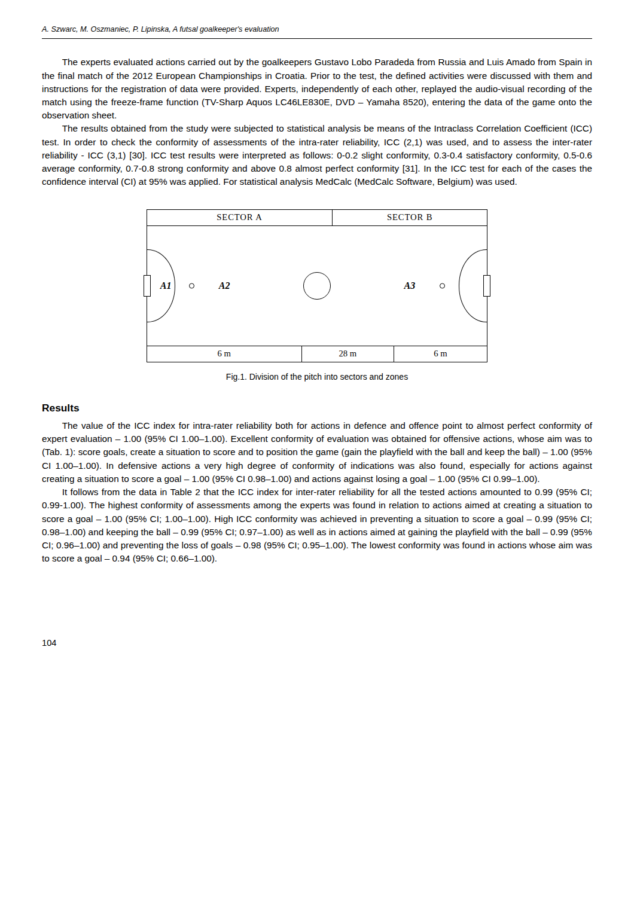A. Szwarc, M. Oszmaniec, P. Lipinska, A futsal goalkeeper's evaluation
The experts evaluated actions carried out by the goalkeepers Gustavo Lobo Paradeda from Russia and Luis Amado from Spain in the final match of the 2012 European Championships in Croatia. Prior to the test, the defined activities were discussed with them and instructions for the registration of data were provided. Experts, independently of each other, replayed the audio-visual recording of the match using the freeze-frame function (TV-Sharp Aquos LC46LE830E, DVD – Yamaha 8520), entering the data of the game onto the observation sheet.
The results obtained from the study were subjected to statistical analysis be means of the Intraclass Correlation Coefficient (ICC) test. In order to check the conformity of assessments of the intra-rater reliability, ICC (2,1) was used, and to assess the inter-rater reliability - ICC (3,1) [30]. ICC test results were interpreted as follows: 0-0.2 slight conformity, 0.3-0.4 satisfactory conformity, 0.5-0.6 average conformity, 0.7-0.8 strong conformity and above 0.8 almost perfect conformity [31]. In the ICC test for each of the cases the confidence interval (CI) at 95% was applied. For statistical analysis MedCalc (MedCalc Software, Belgium) was used.
| SECTOR A | SECTOR B |
| A1 A2 A3 |
| 6 m | 28 m | 6 m |
Fig.1. Division of the pitch into sectors and zones
Results
The value of the ICC index for intra-rater reliability both for actions in defence and offence point to almost perfect conformity of expert evaluation – 1.00 (95% CI 1.00–1.00). Excellent conformity of evaluation was obtained for offensive actions, whose aim was to (Tab. 1): score goals, create a situation to score and to position the game (gain the playfield with the ball and keep the ball) – 1.00 (95% CI 1.00–1.00). In defensive actions a very high degree of conformity of indications was also found, especially for actions against creating a situation to score a goal – 1.00 (95% CI 0.98–1.00) and actions against losing a goal – 1.00 (95% CI 0.99–1.00).
It follows from the data in Table 2 that the ICC index for inter-rater reliability for all the tested actions amounted to 0.99 (95% CI; 0.99-1.00). The highest conformity of assessments among the experts was found in relation to actions aimed at creating a situation to score a goal – 1.00 (95% CI; 1.00–1.00). High ICC conformity was achieved in preventing a situation to score a goal – 0.99 (95% CI; 0.98–1.00) and keeping the ball – 0.99 (95% CI; 0.97–1.00) as well as in actions aimed at gaining the playfield with the ball – 0.99 (95% CI; 0.96–1.00) and preventing the loss of goals – 0.98 (95% CI; 0.95–1.00). The lowest conformity was found in actions whose aim was to score a goal – 0.94 (95% CI; 0.66–1.00).
104